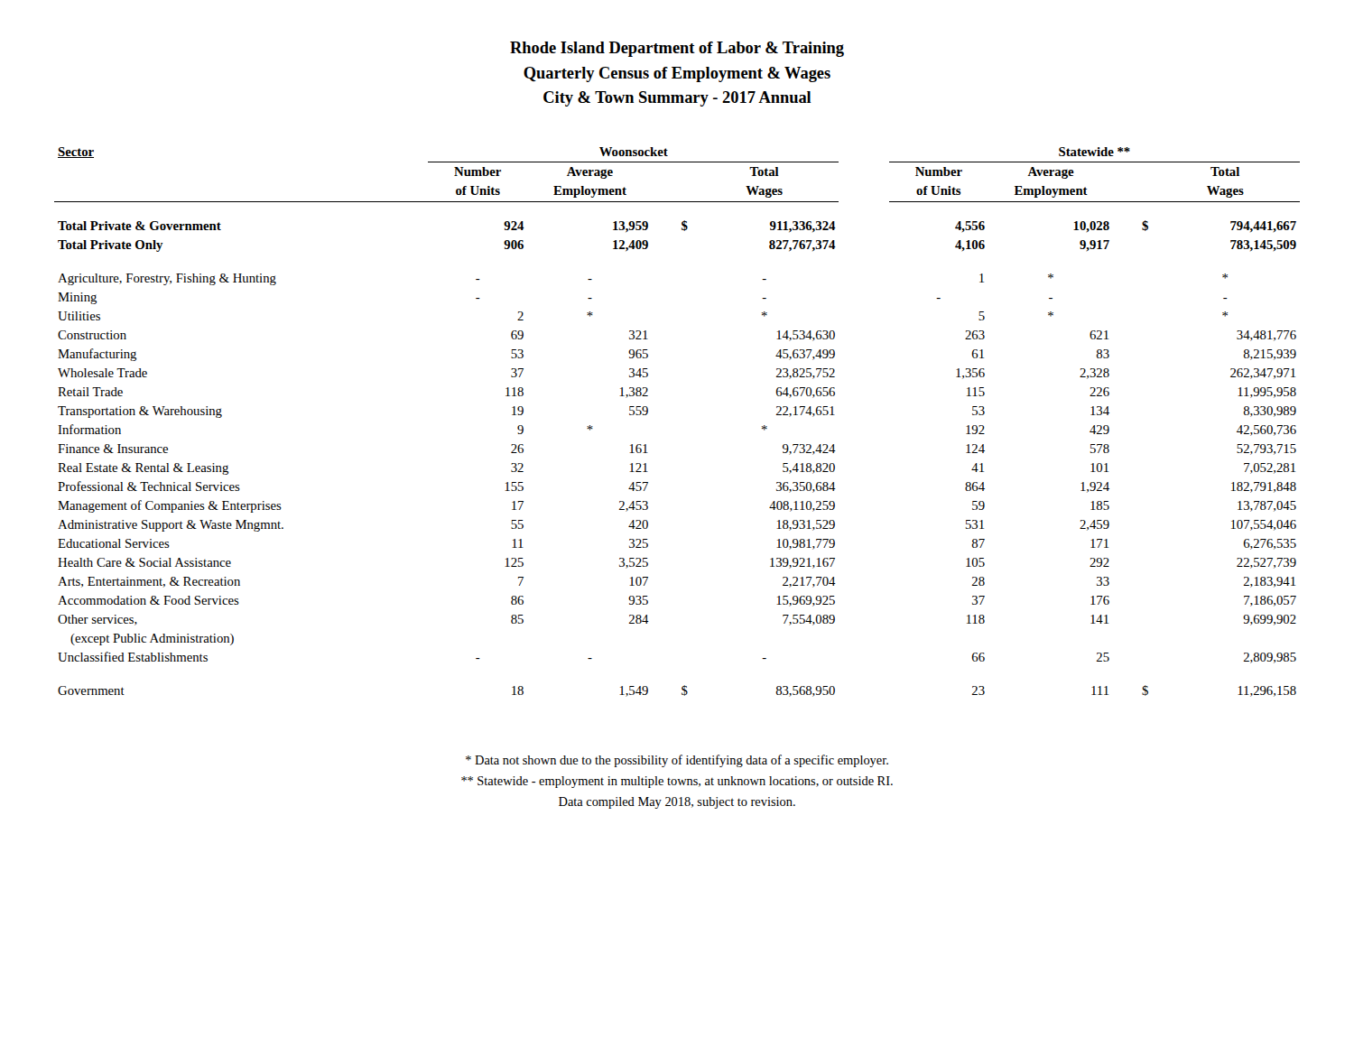Rhode Island Department of Labor & Training
Quarterly Census of Employment & Wages
City & Town Summary - 2017 Annual
| Sector | Woonsocket | | Statewide ** |
| | Number | Average | | Total | | Number | Average | | Total |
| | of Units | Employment | | Wages | | of Units | Employment | | Wages |
| Total Private & Government | 924 | 13,959 | $ | 911,336,324 | | 4,556 | 10,028 | $ | 794,441,667 |
| Total Private Only | 906 | 12,409 | | 827,767,374 | | 4,106 | 9,917 | | 783,145,509 |
| Agriculture, Forestry, Fishing & Hunting | - | - | | - | | 1 | * | | * |
| Mining | - | - | | - | | - | - | | - |
| Utilities | 2 | * | | * | | 5 | * | | * |
| Construction | 69 | 321 | | 14,534,630 | | 263 | 621 | | 34,481,776 |
| Manufacturing | 53 | 965 | | 45,637,499 | | 61 | 83 | | 8,215,939 |
| Wholesale Trade | 37 | 345 | | 23,825,752 | | 1,356 | 2,328 | | 262,347,971 |
| Retail Trade | 118 | 1,382 | | 64,670,656 | | 115 | 226 | | 11,995,958 |
| Transportation & Warehousing | 19 | 559 | | 22,174,651 | | 53 | 134 | | 8,330,989 |
| Information | 9 | * | | * | | 192 | 429 | | 42,560,736 |
| Finance & Insurance | 26 | 161 | | 9,732,424 | | 124 | 578 | | 52,793,715 |
| Real Estate & Rental & Leasing | 32 | 121 | | 5,418,820 | | 41 | 101 | | 7,052,281 |
| Professional & Technical Services | 155 | 457 | | 36,350,684 | | 864 | 1,924 | | 182,791,848 |
| Management of Companies & Enterprises | 17 | 2,453 | | 408,110,259 | | 59 | 185 | | 13,787,045 |
| Administrative Support & Waste Mngmnt. | 55 | 420 | | 18,931,529 | | 531 | 2,459 | | 107,554,046 |
| Educational Services | 11 | 325 | | 10,981,779 | | 87 | 171 | | 6,276,535 |
| Health Care & Social Assistance | 125 | 3,525 | | 139,921,167 | | 105 | 292 | | 22,527,739 |
| Arts, Entertainment, & Recreation | 7 | 107 | | 2,217,704 | | 28 | 33 | | 2,183,941 |
| Accommodation & Food Services | 86 | 935 | | 15,969,925 | | 37 | 176 | | 7,186,057 |
| Other services, | 85 | 284 | | 7,554,089 | | 118 | 141 | | 9,699,902 |
| (except Public Administration) | | | | | | | | | |
| Unclassified Establishments | - | - | | - | | 66 | 25 | | 2,809,985 |
| Government | 18 | 1,549 | $ | 83,568,950 | | 23 | 111 | $ | 11,296,158 |
* Data not shown due to the possibility of identifying data of a specific employer.
** Statewide - employment in multiple towns, at unknown locations, or outside RI.
Data compiled May 2018, subject to revision.